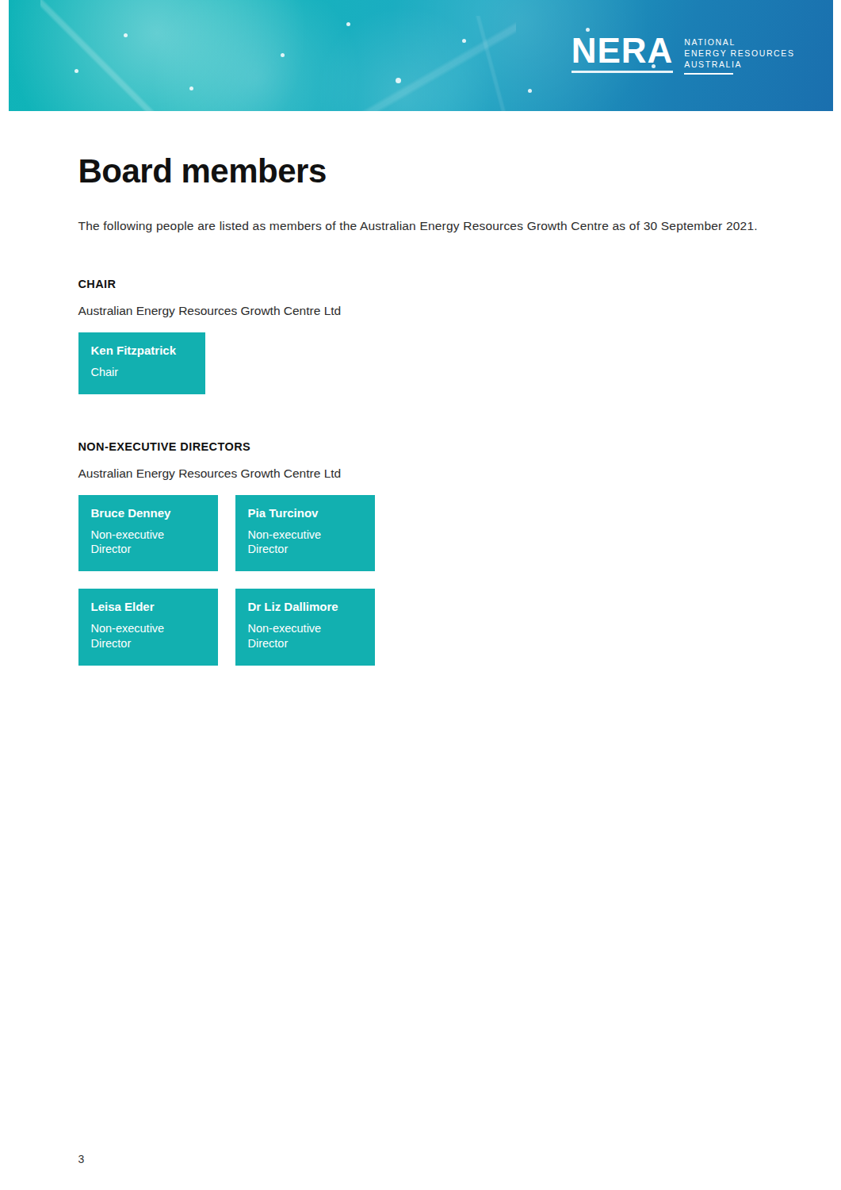NERA
National
Energy Resources
Australia
Board members
The following people are listed as members of the Australian Energy Resources Growth Centre as of 30 September 2021.
Chair
Australian Energy Resources Growth Centre Ltd
Ken Fitzpatrick
Chair
Non-executive directors
Australian Energy Resources Growth Centre Ltd
Bruce Denney
Non-executive Director
Pia Turcinov
Non-executive Director
Leisa Elder
Non-executive Director
Dr Liz Dallimore
Non-executive Director
3